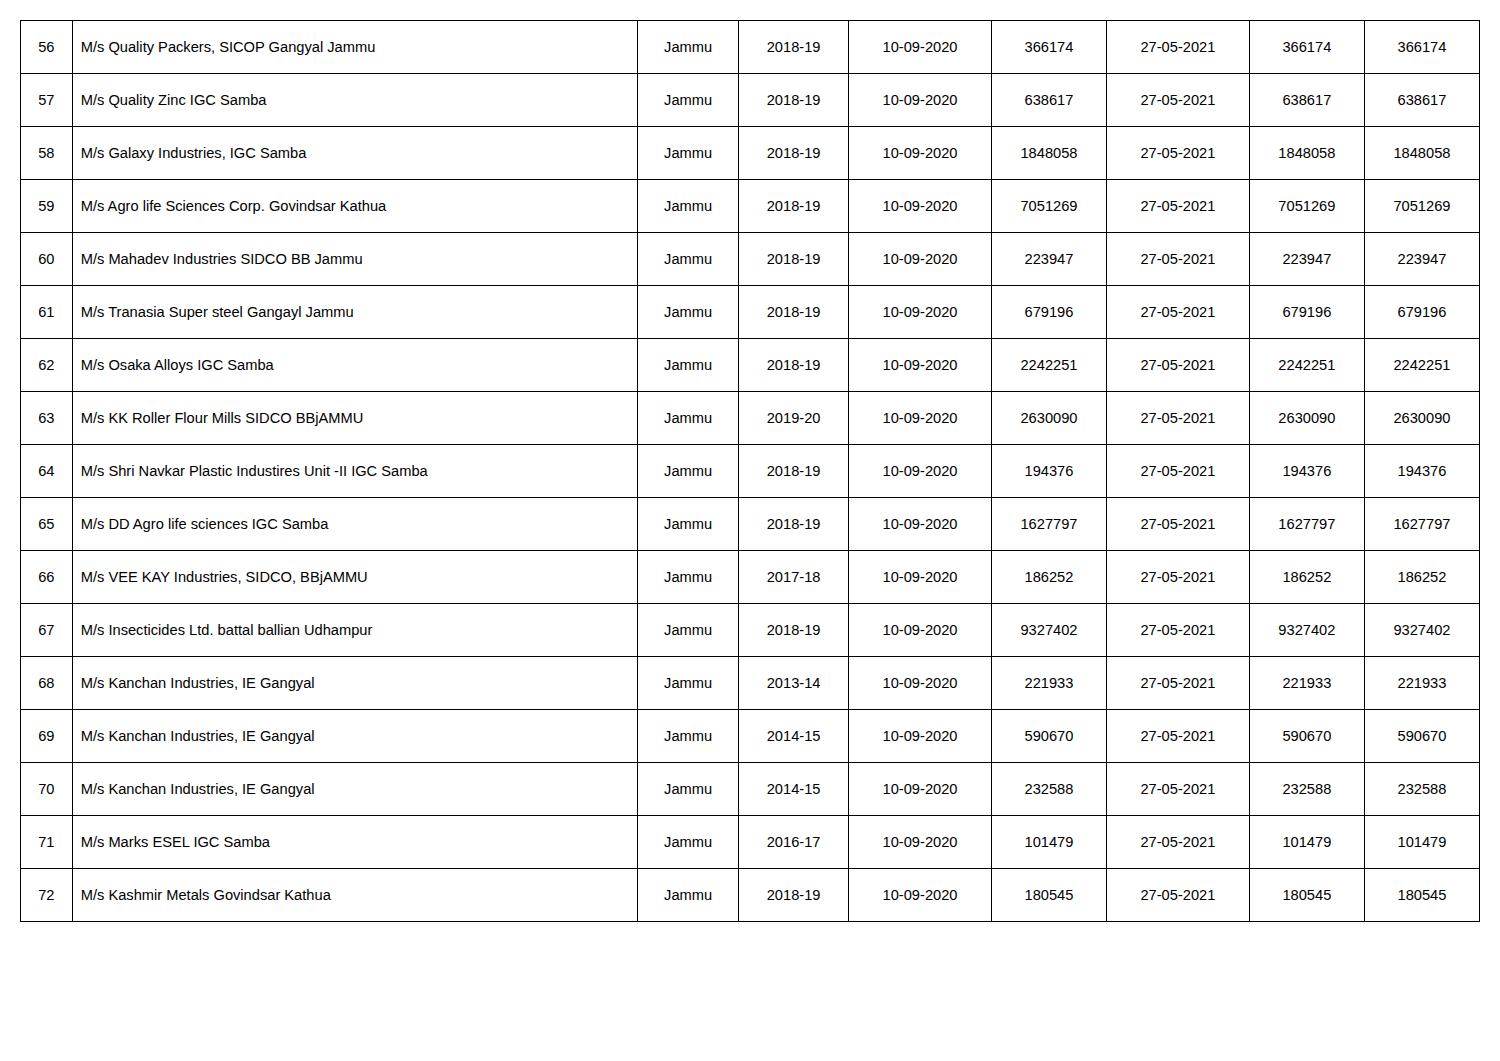| 56 | M/s Quality Packers, SICOP Gangyal Jammu | Jammu | 2018-19 | 10-09-2020 | 366174 | 27-05-2021 | 366174 | 366174 |
| 57 | M/s Quality Zinc IGC Samba | Jammu | 2018-19 | 10-09-2020 | 638617 | 27-05-2021 | 638617 | 638617 |
| 58 | M/s Galaxy Industries, IGC Samba | Jammu | 2018-19 | 10-09-2020 | 1848058 | 27-05-2021 | 1848058 | 1848058 |
| 59 | M/s Agro life Sciences Corp. Govindsar Kathua | Jammu | 2018-19 | 10-09-2020 | 7051269 | 27-05-2021 | 7051269 | 7051269 |
| 60 | M/s Mahadev Industries SIDCO BB Jammu | Jammu | 2018-19 | 10-09-2020 | 223947 | 27-05-2021 | 223947 | 223947 |
| 61 | M/s Tranasia Super steel Gangayl Jammu | Jammu | 2018-19 | 10-09-2020 | 679196 | 27-05-2021 | 679196 | 679196 |
| 62 | M/s Osaka Alloys IGC Samba | Jammu | 2018-19 | 10-09-2020 | 2242251 | 27-05-2021 | 2242251 | 2242251 |
| 63 | M/s KK Roller Flour Mills SIDCO BBjAMMU | Jammu | 2019-20 | 10-09-2020 | 2630090 | 27-05-2021 | 2630090 | 2630090 |
| 64 | M/s Shri Navkar Plastic Industires Unit -II IGC Samba | Jammu | 2018-19 | 10-09-2020 | 194376 | 27-05-2021 | 194376 | 194376 |
| 65 | M/s DD Agro life sciences IGC Samba | Jammu | 2018-19 | 10-09-2020 | 1627797 | 27-05-2021 | 1627797 | 1627797 |
| 66 | M/s VEE KAY Industries, SIDCO, BBjAMMU | Jammu | 2017-18 | 10-09-2020 | 186252 | 27-05-2021 | 186252 | 186252 |
| 67 | M/s Insecticides Ltd. battal ballian Udhampur | Jammu | 2018-19 | 10-09-2020 | 9327402 | 27-05-2021 | 9327402 | 9327402 |
| 68 | M/s Kanchan Industries, IE Gangyal | Jammu | 2013-14 | 10-09-2020 | 221933 | 27-05-2021 | 221933 | 221933 |
| 69 | M/s Kanchan Industries, IE Gangyal | Jammu | 2014-15 | 10-09-2020 | 590670 | 27-05-2021 | 590670 | 590670 |
| 70 | M/s Kanchan Industries, IE Gangyal | Jammu | 2014-15 | 10-09-2020 | 232588 | 27-05-2021 | 232588 | 232588 |
| 71 | M/s Marks ESEL IGC Samba | Jammu | 2016-17 | 10-09-2020 | 101479 | 27-05-2021 | 101479 | 101479 |
| 72 | M/s Kashmir Metals Govindsar Kathua | Jammu | 2018-19 | 10-09-2020 | 180545 | 27-05-2021 | 180545 | 180545 |